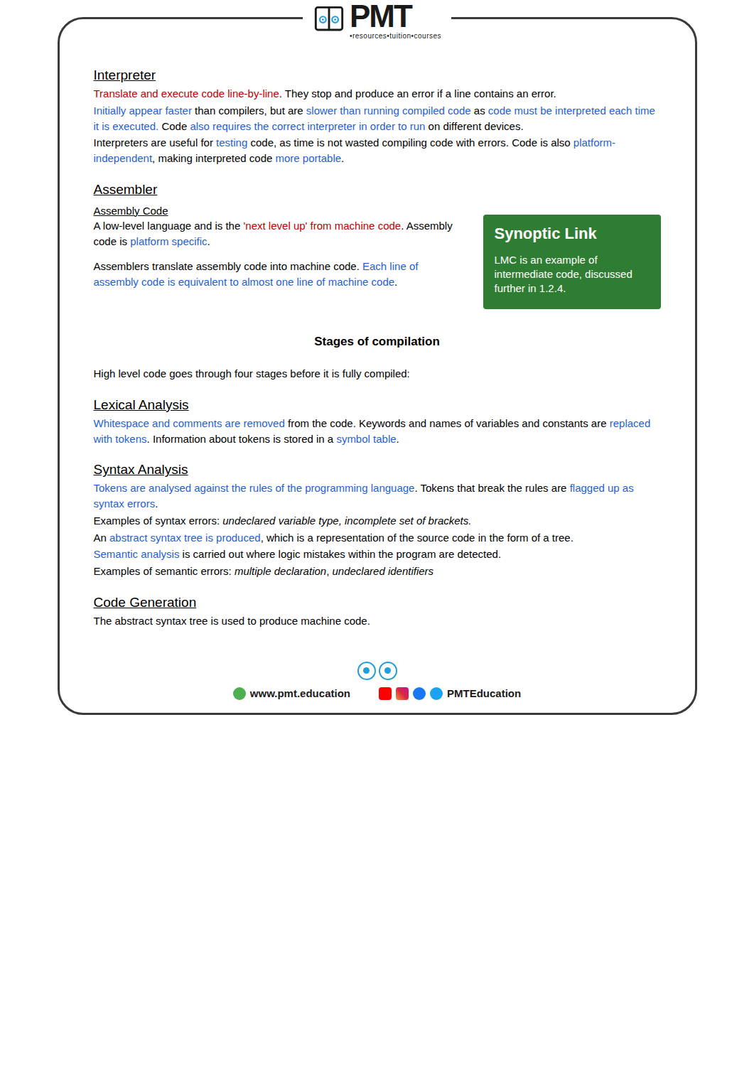PMT
•resources•tuition•courses
Interpreter
Translate and execute code line-by-line. They stop and produce an error if a line contains an error.
Initially appear faster than compilers, but are slower than running compiled code as code must be interpreted each time it is executed. Code also requires the correct interpreter in order to run on different devices.
Interpreters are useful for testing code, as time is not wasted compiling code with errors. Code is also platform-independent, making interpreted code more portable.
Assembler
Assembly Code
A low-level language and is the 'next level up' from machine code. Assembly code is platform specific.
Assemblers translate assembly code into machine code. Each line of assembly code is equivalent to almost one line of machine code.
Synoptic Link
LMC is an example of intermediate code, discussed further in 1.2.4.
Stages of compilation
High level code goes through four stages before it is fully compiled:
Lexical Analysis
Whitespace and comments are removed from the code. Keywords and names of variables and constants are replaced with tokens. Information about tokens is stored in a symbol table.
Syntax Analysis
Tokens are analysed against the rules of the programming language. Tokens that break the rules are flagged up as syntax errors.
Examples of syntax errors: undeclared variable type, incomplete set of brackets.
An abstract syntax tree is produced, which is a representation of the source code in the form of a tree.
Semantic analysis is carried out where logic mistakes within the program are detected.
Examples of semantic errors: multiple declaration, undeclared identifiers
Code Generation
The abstract syntax tree is used to produce machine code.
www.pmt.education
PMTEducation